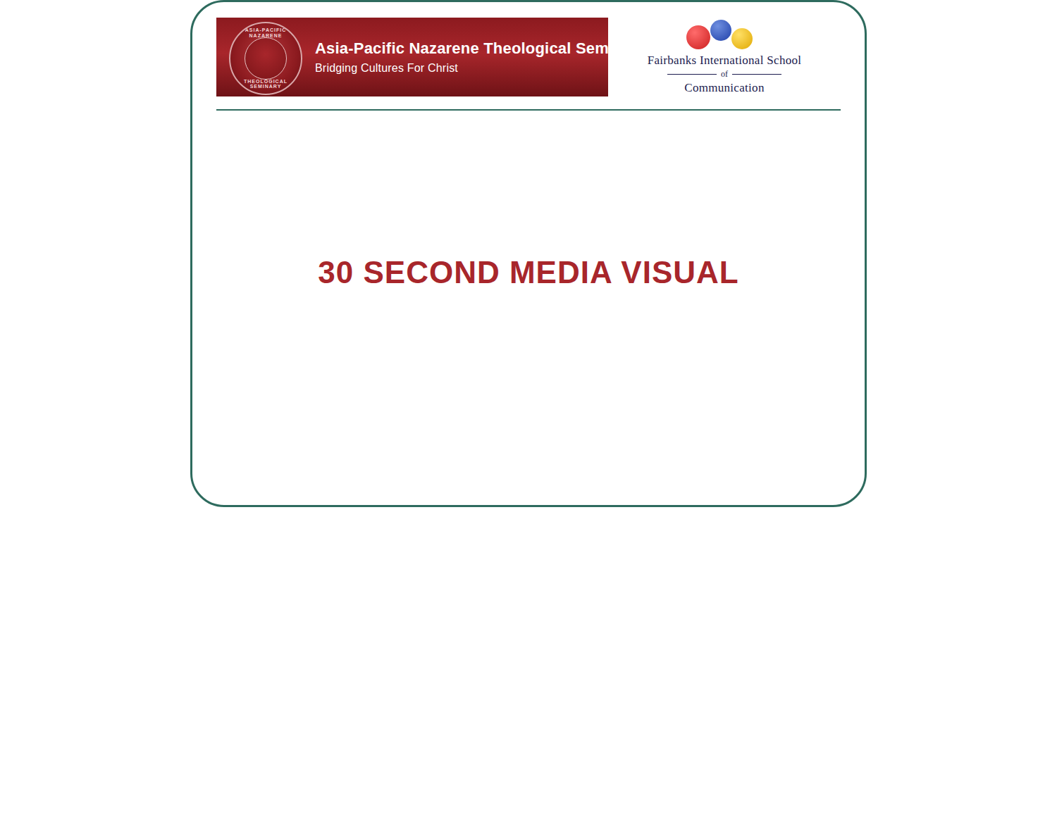ASIA-PACIFIC NAZARENE
THEOLOGICAL SEMINARY
Asia-Pacific Nazarene Theological Seminary
Bridging Cultures For Christ
Fairbanks International School
of
Communication
30 SECOND MEDIA VISUAL